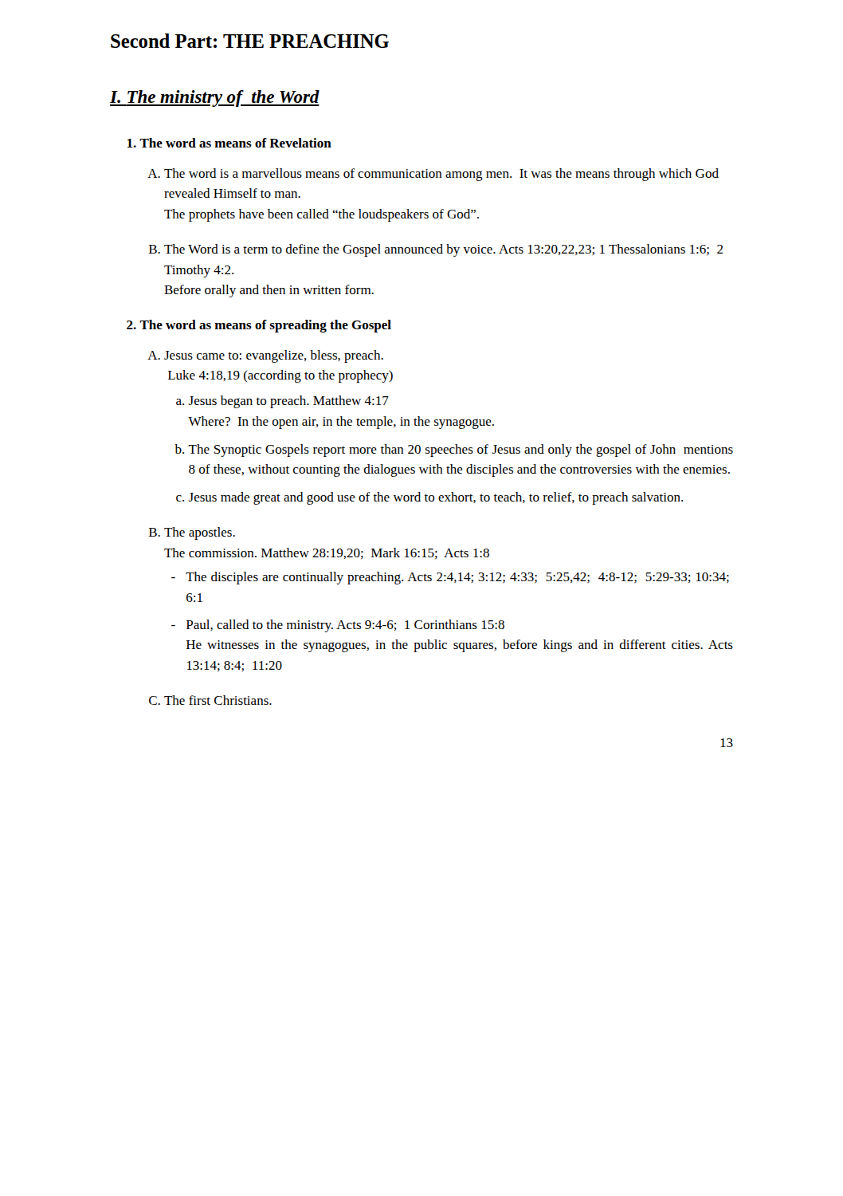Second Part: THE PREACHING
I. The ministry of the Word
The word as means of Revelation
The word is a marvellous means of communication among men. It was the means through which God revealed Himself to man.
The prophets have been called “the loudspeakers of God”.
The Word is a term to define the Gospel announced by voice. Acts 13:20,22,23; 1 Thessalonians 1:6; 2 Timothy 4:2.
Before orally and then in written form.
The word as means of spreading the Gospel
Jesus came to: evangelize, bless, preach.
Luke 4:18,19 (according to the prophecy)
Jesus began to preach. Matthew 4:17
Where? In the open air, in the temple, in the synagogue.
The Synoptic Gospels report more than 20 speeches of Jesus and only the gospel of John mentions 8 of these, without counting the dialogues with the disciples and the controversies with the enemies.
Jesus made great and good use of the word to exhort, to teach, to relief, to preach salvation.
The apostles.
The commission. Matthew 28:19,20; Mark 16:15; Acts 1:8
The disciples are continually preaching. Acts 2:4,14; 3:12; 4:33; 5:25,42; 4:8-12; 5:29-33; 10:34; 6:1
Paul, called to the ministry. Acts 9:4-6; 1 Corinthians 15:8
He witnesses in the synagogues, in the public squares, before kings and in different cities. Acts 13:14; 8:4; 11:20
The first Christians.
13